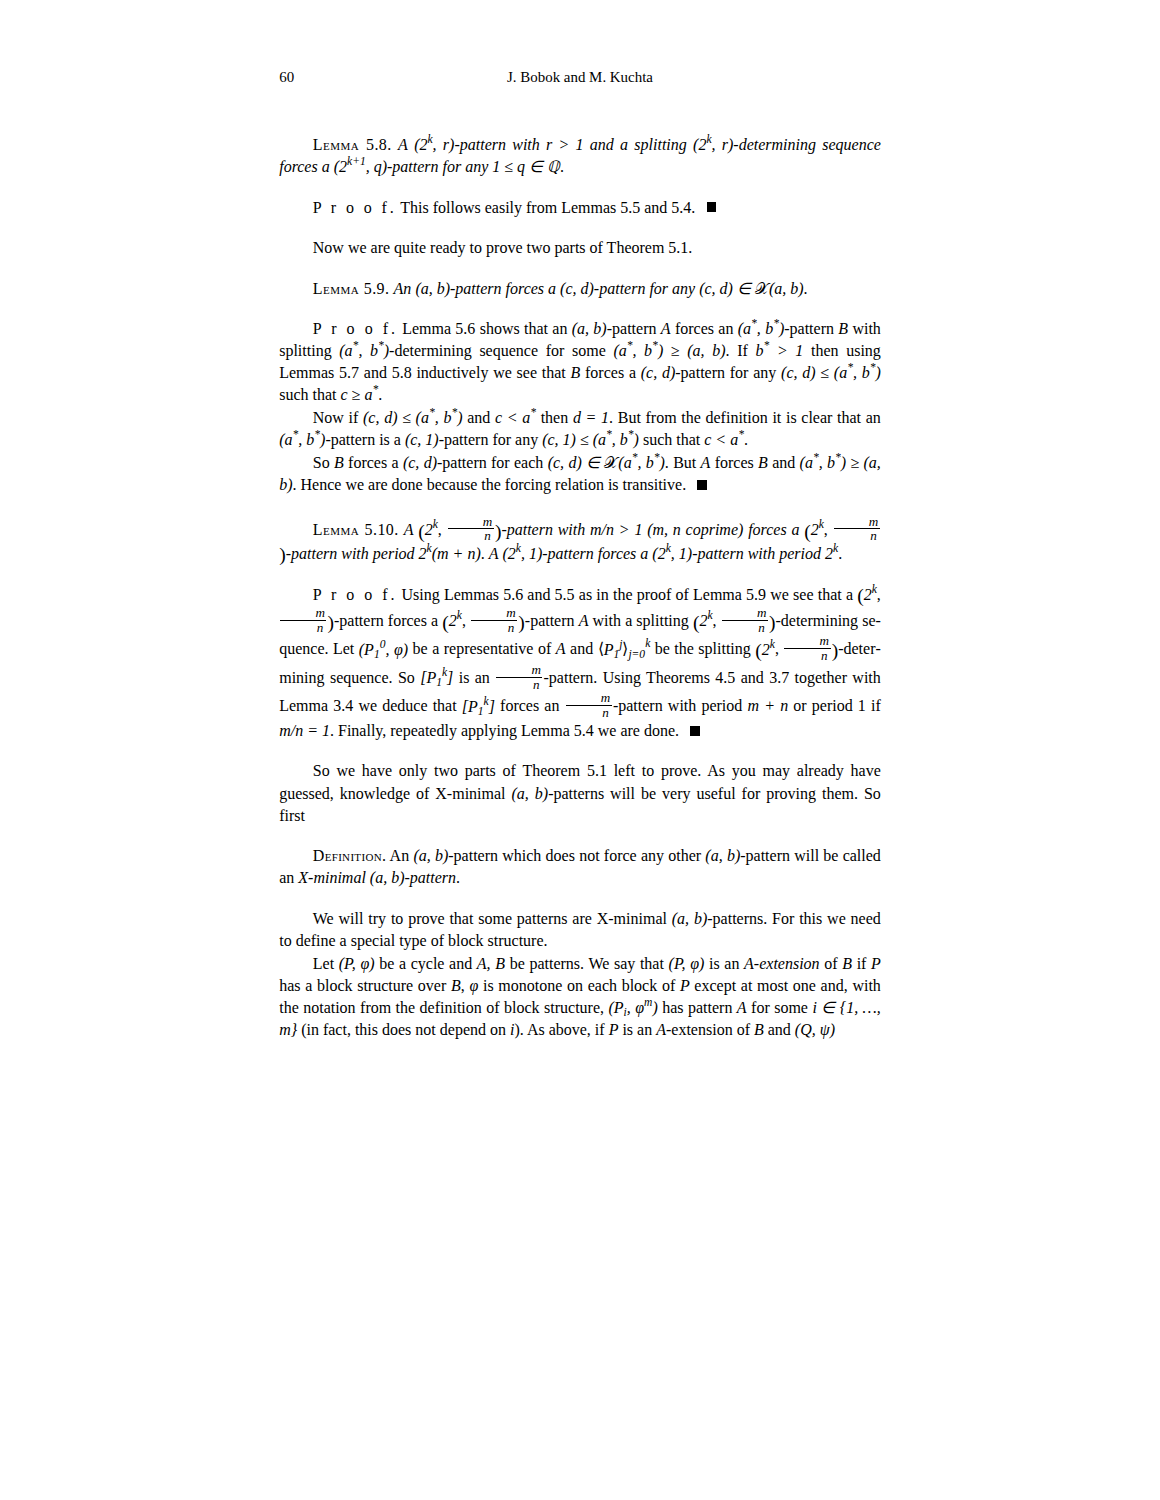60 J. Bobok and M. Kuchta
Lemma 5.8. A (2k, r)-pattern with r > 1 and a splitting (2k, r)-determining sequence forces a (2k+1, q)-pattern for any 1 ≤ q ∈ ℚ.
P r o o f. This follows easily from Lemmas 5.5 and 5.4.
Now we are quite ready to prove two parts of Theorem 5.1.
Lemma 5.9. An (a, b)-pattern forces a (c, d)-pattern for any (c, d) ∈ 𝒳(a, b).
P r o o f. Lemma 5.6 shows that an (a, b)-pattern A forces an (a*, b*)-pattern B with splitting (a*, b*)-determining sequence for some (a*, b*) ≥ (a, b). If b* > 1 then using Lemmas 5.7 and 5.8 inductively we see that B forces a (c, d)-pattern for any (c, d) ≤ (a*, b*) such that c ≥ a*.
Now if (c, d) ≤ (a*, b*) and c < a* then d = 1. But from the definition it is clear that an (a*, b*)-pattern is a (c, 1)-pattern for any (c, 1) ≤ (a*, b*) such that c < a*.
So B forces a (c, d)-pattern for each (c, d) ∈ 𝒳(a*, b*). But A forces B and (a*, b*) ≥ (a, b). Hence we are done because the forcing relation is transitive.
Lemma 5.10. A (2k, mn)-pattern with m/n > 1 (m, n coprime) forces a (2k, mn)-pattern with period 2k(m + n). A (2k, 1)-pattern forces a (2k, 1)-pattern with period 2k.
P r o o f. Using Lemmas 5.6 and 5.5 as in the proof of Lemma 5.9 we see that a (2k, mn)-pattern forces a (2k, mn)-pattern A with a splitting (2k, mn)-determining sequence. Let (P10, φ) be a representative of A and ⟨P1j⟩j=0k be the splitting (2k, mn)-determining sequence. So [P1k] is an mn-pattern. Using Theorems 4.5 and 3.7 together with Lemma 3.4 we deduce that [P1k] forces an mn-pattern with period m + n or period 1 if m/n = 1. Finally, repeatedly applying Lemma 5.4 we are done.
So we have only two parts of Theorem 5.1 left to prove. As you may already have guessed, knowledge of X-minimal (a, b)-patterns will be very useful for proving them. So first
Definition. An (a, b)-pattern which does not force any other (a, b)-pattern will be called an X-minimal (a, b)-pattern.
We will try to prove that some patterns are X-minimal (a, b)-patterns. For this we need to define a special type of block structure.
Let (P, φ) be a cycle and A, B be patterns. We say that (P, φ) is an A-extension of B if P has a block structure over B, φ is monotone on each block of P except at most one and, with the notation from the definition of block structure, (Pi, φm) has pattern A for some i ∈ {1, …, m} (in fact, this does not depend on i). As above, if P is an A-extension of B and (Q, ψ)